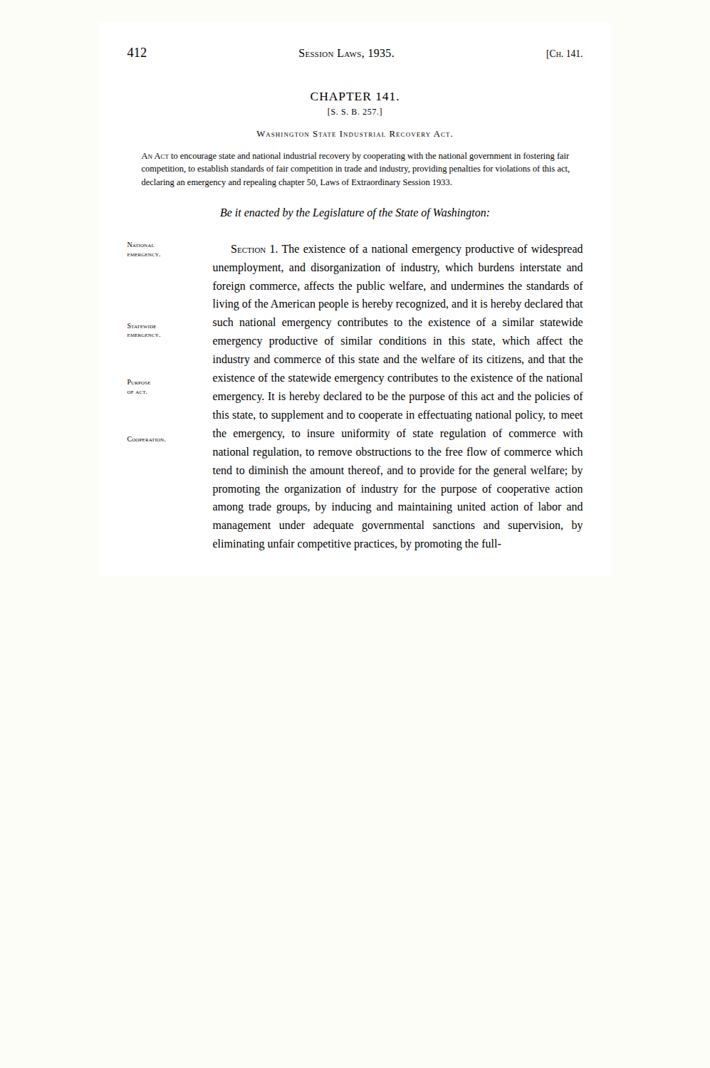412 Session Laws, 1935. [Ch. 141.
CHAPTER 141.
[S. S. B. 257.]
Washington State Industrial Recovery Act.
An Act to encourage state and national industrial recovery by cooperating with the national government in fostering fair competition, to establish standards of fair competition in trade and industry, providing penalties for violations of this act, declaring an emergency and repealing chapter 50, Laws of Extraordinary Session 1933.
Be it enacted by the Legislature of the State of Washington:
National
emergency. Statewide
emergency. Purpose
of act. Cooperation.
Section 1. The existence of a national emergency productive of widespread unemployment, and disorganization of industry, which burdens interstate and foreign commerce, affects the public welfare, and undermines the standards of living of the American people is hereby recognized, and it is hereby declared that such national emergency contributes to the existence of a similar statewide emergency productive of similar conditions in this state, which affect the industry and commerce of this state and the welfare of its citizens, and that the existence of the statewide emergency contributes to the existence of the national emergency. It is hereby declared to be the purpose of this act and the policies of this state, to supplement and to cooperate in effectuating national policy, to meet the emergency, to insure uniformity of state regulation of commerce with national regulation, to remove obstructions to the free flow of commerce which tend to diminish the amount thereof, and to provide for the general welfare; by promoting the organization of industry for the purpose of cooperative action among trade groups, by inducing and maintaining united action of labor and management under adequate governmental sanctions and supervision, by eliminating unfair competitive practices, by promoting the full-